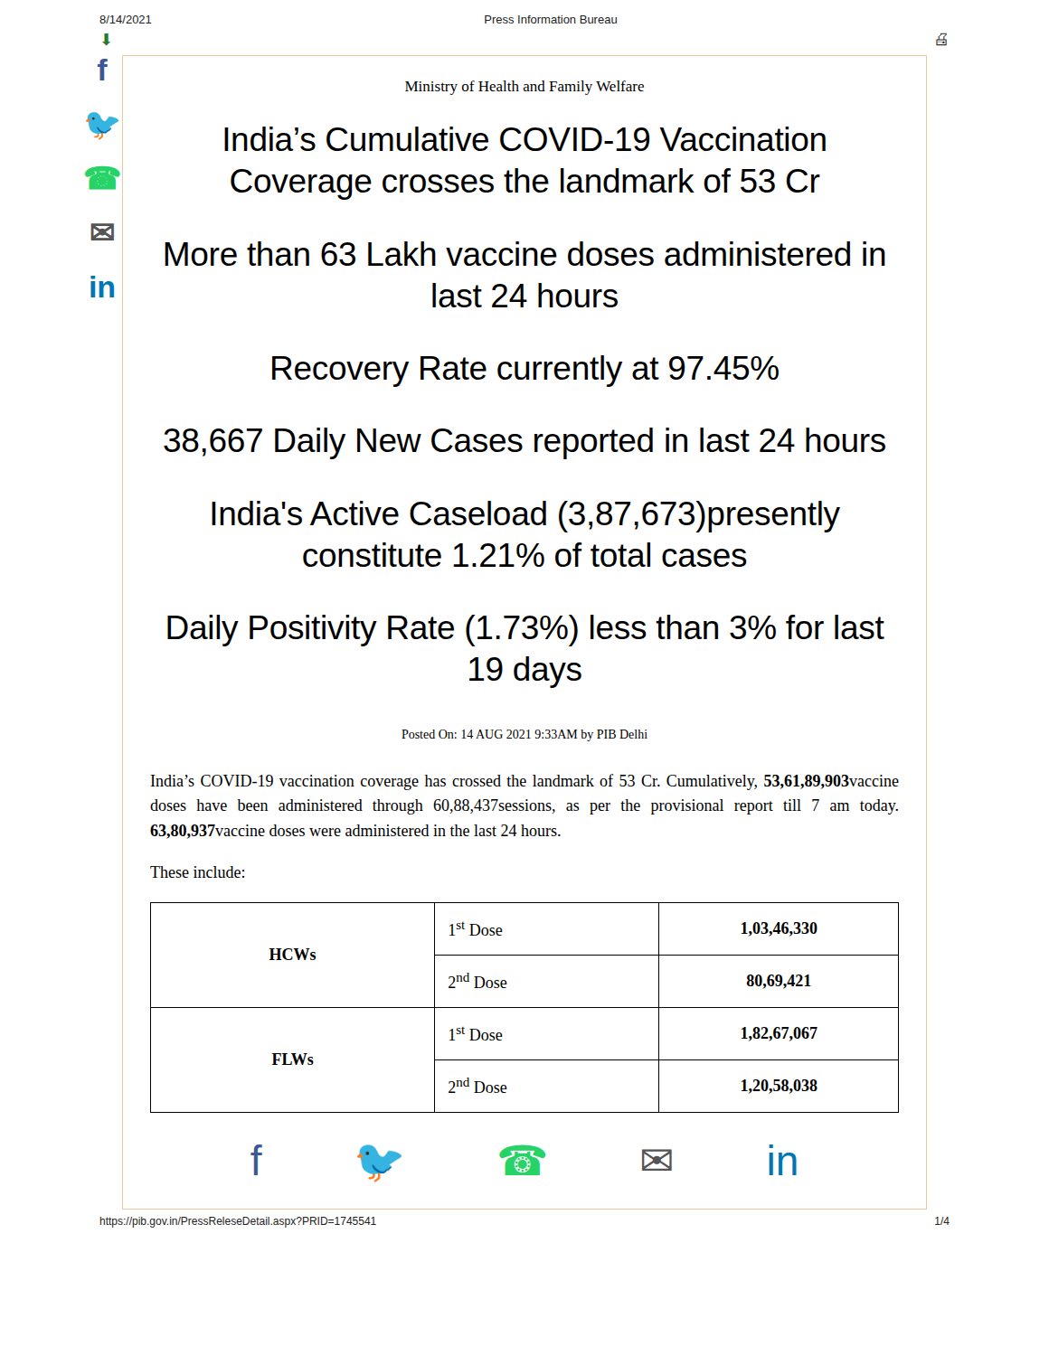8/14/2021
Press Information Bureau
⬇
🖨
f
🐦
☎
✉
in
Ministry of Health and Family Welfare
India’s Cumulative COVID-19 Vaccination Coverage crosses the landmark of 53 Cr
More than 63 Lakh vaccine doses administered in last 24 hours
Recovery Rate currently at 97.45%
38,667 Daily New Cases reported in last 24 hours
India's Active Caseload (3,87,673)presently constitute 1.21% of total cases
Daily Positivity Rate (1.73%) less than 3% for last 19 days
Posted On: 14 AUG 2021 9:33AM by PIB Delhi
India’s COVID-19 vaccination coverage has crossed the landmark of 53 Cr. Cumulatively, 53,61,89,903vaccine doses have been administered through 60,88,437sessions, as per the provisional report till 7 am today. 63,80,937vaccine doses were administered in the last 24 hours.
These include:
| HCWs | 1 st Dose | 1,03,46,330 |
| 2 nd Dose | 80,69,421 |
| FLWs | 1 st Dose | 1,82,67,067 |
| 2 nd Dose | 1,20,58,038 |
f 🐦 ☎ ✉ in
https://pib.gov.in/PressReleseDetail.aspx?PRID=1745541
1/4